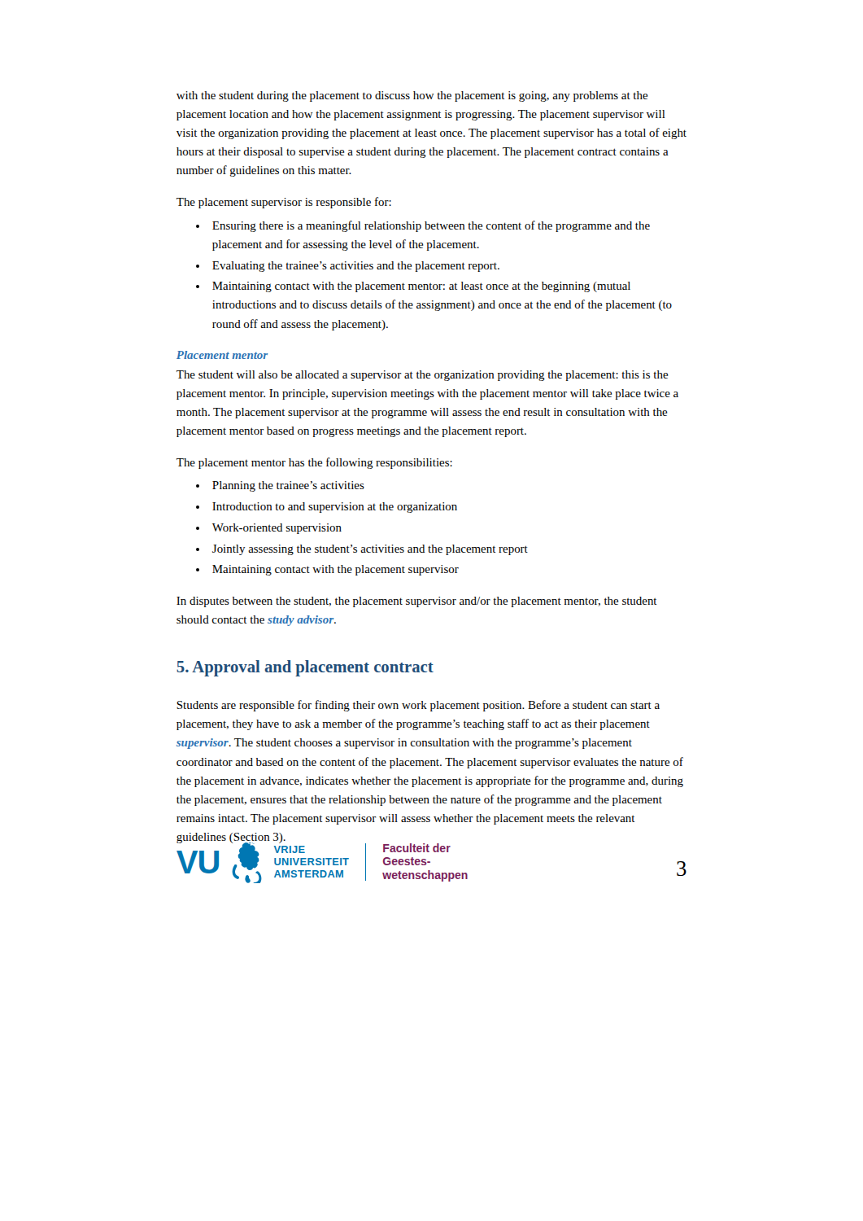with the student during the placement to discuss how the placement is going, any problems at the placement location and how the placement assignment is progressing. The placement supervisor will visit the organization providing the placement at least once. The placement supervisor has a total of eight hours at their disposal to supervise a student during the placement. The placement contract contains a number of guidelines on this matter.
The placement supervisor is responsible for:
Ensuring there is a meaningful relationship between the content of the programme and the placement and for assessing the level of the placement.
Evaluating the trainee’s activities and the placement report.
Maintaining contact with the placement mentor: at least once at the beginning (mutual introductions and to discuss details of the assignment) and once at the end of the placement (to round off and assess the placement).
Placement mentor
The student will also be allocated a supervisor at the organization providing the placement: this is the placement mentor. In principle, supervision meetings with the placement mentor will take place twice a month. The placement supervisor at the programme will assess the end result in consultation with the placement mentor based on progress meetings and the placement report.
The placement mentor has the following responsibilities:
Planning the trainee’s activities
Introduction to and supervision at the organization
Work-oriented supervision
Jointly assessing the student’s activities and the placement report
Maintaining contact with the placement supervisor
In disputes between the student, the placement supervisor and/or the placement mentor, the student should contact the study advisor.
5. Approval and placement contract
Students are responsible for finding their own work placement position. Before a student can start a placement, they have to ask a member of the programme’s teaching staff to act as their placement supervisor. The student chooses a supervisor in consultation with the programme’s placement coordinator and based on the content of the placement. The placement supervisor evaluates the nature of the placement in advance, indicates whether the placement is appropriate for the programme and, during the placement, ensures that the relationship between the nature of the programme and the placement remains intact. The placement supervisor will assess whether the placement meets the relevant guidelines (Section 3).
VU
VRIJE
UNIVERSITEIT
AMSTERDAM
Faculteit der
Geestes-
wetenschappen
3